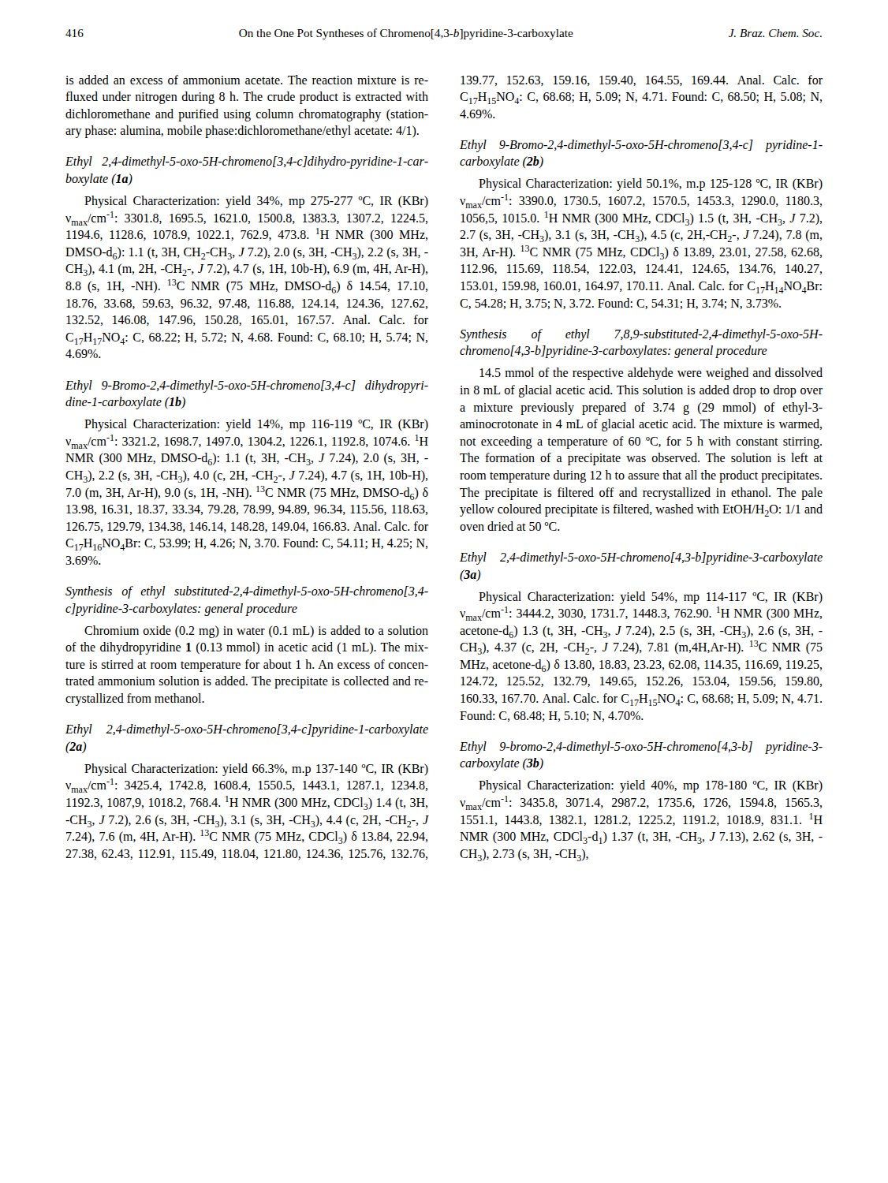416 On the One Pot Syntheses of Chromeno[4,3-b]pyridine-3-carboxylate J. Braz. Chem. Soc.
is added an excess of ammonium acetate. The reaction mixture is refluxed under nitrogen during 8 h. The crude product is extracted with dichloromethane and purified using column chromatography (stationary phase: alumina, mobile phase:dichloromethane/ethyl acetate: 4/1).
Ethyl 2,4-dimethyl-5-oxo-5H-chromeno[3,4-c]dihydro-pyridine-1-carboxylate (1a)
Physical Characterization: yield 34%, mp 275-277 ºC, IR (KBr) νmax/cm-1: 3301.8, 1695.5, 1621.0, 1500.8, 1383.3, 1307.2, 1224.5, 1194.6, 1128.6, 1078.9, 1022.1, 762.9, 473.8. 1H NMR (300 MHz, DMSO-d6): 1.1 (t, 3H, CH2-CH3, J 7.2), 2.0 (s, 3H, -CH3), 2.2 (s, 3H, -CH3), 4.1 (m, 2H, -CH2-, J 7.2), 4.7 (s, 1H, 10b-H), 6.9 (m, 4H, Ar-H), 8.8 (s, 1H, -NH). 13C NMR (75 MHz, DMSO-d6) δ 14.54, 17.10, 18.76, 33.68, 59.63, 96.32, 97.48, 116.88, 124.14, 124.36, 127.62, 132.52, 146.08, 147.96, 150.28, 165.01, 167.57. Anal. Calc. for C17H17NO4: C, 68.22; H, 5.72; N, 4.68. Found: C, 68.10; H, 5.74; N, 4.69%.
Ethyl 9-Bromo-2,4-dimethyl-5-oxo-5H-chromeno[3,4-c] dihydropyridine-1-carboxylate (1b)
Physical Characterization: yield 14%, mp 116-119 ºC, IR (KBr) νmax/cm-1: 3321.2, 1698.7, 1497.0, 1304.2, 1226.1, 1192.8, 1074.6. 1H NMR (300 MHz, DMSO-d6): 1.1 (t, 3H, -CH3, J 7.24), 2.0 (s, 3H, -CH3), 2.2 (s, 3H, -CH3), 4.0 (c, 2H, -CH2-, J 7.24), 4.7 (s, 1H, 10b-H), 7.0 (m, 3H, Ar-H), 9.0 (s, 1H, -NH). 13C NMR (75 MHz, DMSO-d6) δ 13.98, 16.31, 18.37, 33.34, 79.28, 78.99, 94.89, 96.34, 115.56, 118.63, 126.75, 129.79, 134.38, 146.14, 148.28, 149.04, 166.83. Anal. Calc. for C17H16NO4Br: C, 53.99; H, 4.26; N, 3.70. Found: C, 54.11; H, 4.25; N, 3.69%.
Synthesis of ethyl substituted-2,4-dimethyl-5-oxo-5H-chromeno[3,4-c]pyridine-3-carboxylates: general procedure
Chromium oxide (0.2 mg) in water (0.1 mL) is added to a solution of the dihydropyridine 1 (0.13 mmol) in acetic acid (1 mL). The mixture is stirred at room temperature for about 1 h. An excess of concentrated ammonium solution is added. The precipitate is collected and recrystallized from methanol.
Ethyl 2,4-dimethyl-5-oxo-5H-chromeno[3,4-c]pyridine-1-carboxylate (2a)
Physical Characterization: yield 66.3%, m.p 137-140 ºC, IR (KBr) νmax/cm-1: 3425.4, 1742.8, 1608.4, 1550.5, 1443.1, 1287.1, 1234.8, 1192.3, 1087,9, 1018.2, 768.4. 1H NMR (300 MHz, CDCl3) 1.4 (t, 3H, -CH3, J 7.2), 2.6 (s, 3H, -CH3), 3.1 (s, 3H, -CH3), 4.4 (c, 2H, -CH2-, J 7.24), 7.6 (m, 4H, Ar-H). 13C NMR (75 MHz, CDCl3) δ 13.84, 22.94, 27.38, 62.43, 112.91, 115.49, 118.04, 121.80, 124.36, 125.76, 132.76, 139.77, 152.63, 159.16, 159.40, 164.55, 169.44. Anal. Calc. for C17H15NO4: C, 68.68; H, 5.09; N, 4.71. Found: C, 68.50; H, 5.08; N, 4.69%.
Ethyl 9-Bromo-2,4-dimethyl-5-oxo-5H-chromeno[3,4-c] pyridine-1-carboxylate (2b)
Physical Characterization: yield 50.1%, m.p 125-128 ºC, IR (KBr) νmax/cm-1: 3390.0, 1730.5, 1607.2, 1570.5, 1453.3, 1290.0, 1180.3, 1056,5, 1015.0. 1H NMR (300 MHz, CDCl3) 1.5 (t, 3H, -CH3, J 7.2), 2.7 (s, 3H, -CH3), 3.1 (s, 3H, -CH3), 4.5 (c, 2H,-CH2-, J 7.24), 7.8 (m, 3H, Ar-H). 13C NMR (75 MHz, CDCl3) δ 13.89, 23.01, 27.58, 62.68, 112.96, 115.69, 118.54, 122.03, 124.41, 124.65, 134.76, 140.27, 153.01, 159.98, 160.01, 164.97, 170.11. Anal. Calc. for C17H14NO4Br: C, 54.28; H, 3.75; N, 3.72. Found: C, 54.31; H, 3.74; N, 3.73%.
Synthesis of ethyl 7,8,9-substituted-2,4-dimethyl-5-oxo-5H-chromeno[4,3-b]pyridine-3-carboxylates: general procedure
14.5 mmol of the respective aldehyde were weighed and dissolved in 8 mL of glacial acetic acid. This solution is added drop to drop over a mixture previously prepared of 3.74 g (29 mmol) of ethyl-3-aminocrotonate in 4 mL of glacial acetic acid. The mixture is warmed, not exceeding a temperature of 60 ºC, for 5 h with constant stirring. The formation of a precipitate was observed. The solution is left at room temperature during 12 h to assure that all the product precipitates. The precipitate is filtered off and recrystallized in ethanol. The pale yellow coloured precipitate is filtered, washed with EtOH/H2O: 1/1 and oven dried at 50 ºC.
Ethyl 2,4-dimethyl-5-oxo-5H-chromeno[4,3-b]pyridine-3-carboxylate (3a)
Physical Characterization: yield 54%, mp 114-117 ºC, IR (KBr) νmax/cm-1: 3444.2, 3030, 1731.7, 1448.3, 762.90. 1H NMR (300 MHz, acetone-d6) 1.3 (t, 3H, -CH3, J 7.24), 2.5 (s, 3H, -CH3), 2.6 (s, 3H, -CH3), 4.37 (c, 2H, -CH2-, J 7.24), 7.81 (m,4H,Ar-H). 13C NMR (75 MHz, acetone-d6) δ 13.80, 18.83, 23.23, 62.08, 114.35, 116.69, 119.25, 124.72, 125.52, 132.79, 149.65, 152.26, 153.04, 159.56, 159.80, 160.33, 167.70. Anal. Calc. for C17H15NO4: C, 68.68; H, 5.09; N, 4.71. Found: C, 68.48; H, 5.10; N, 4.70%.
Ethyl 9-bromo-2,4-dimethyl-5-oxo-5H-chromeno[4,3-b] pyridine-3-carboxylate (3b)
Physical Characterization: yield 40%, mp 178-180 ºC, IR (KBr) νmax/cm-1: 3435.8, 3071.4, 2987.2, 1735.6, 1726, 1594.8, 1565.3, 1551.1, 1443.8, 1382.1, 1281.2, 1225.2, 1191.2, 1018.9, 831.1. 1H NMR (300 MHz, CDCl3-d1) 1.37 (t, 3H, -CH3, J 7.13), 2.62 (s, 3H, -CH3), 2.73 (s, 3H, -CH3),